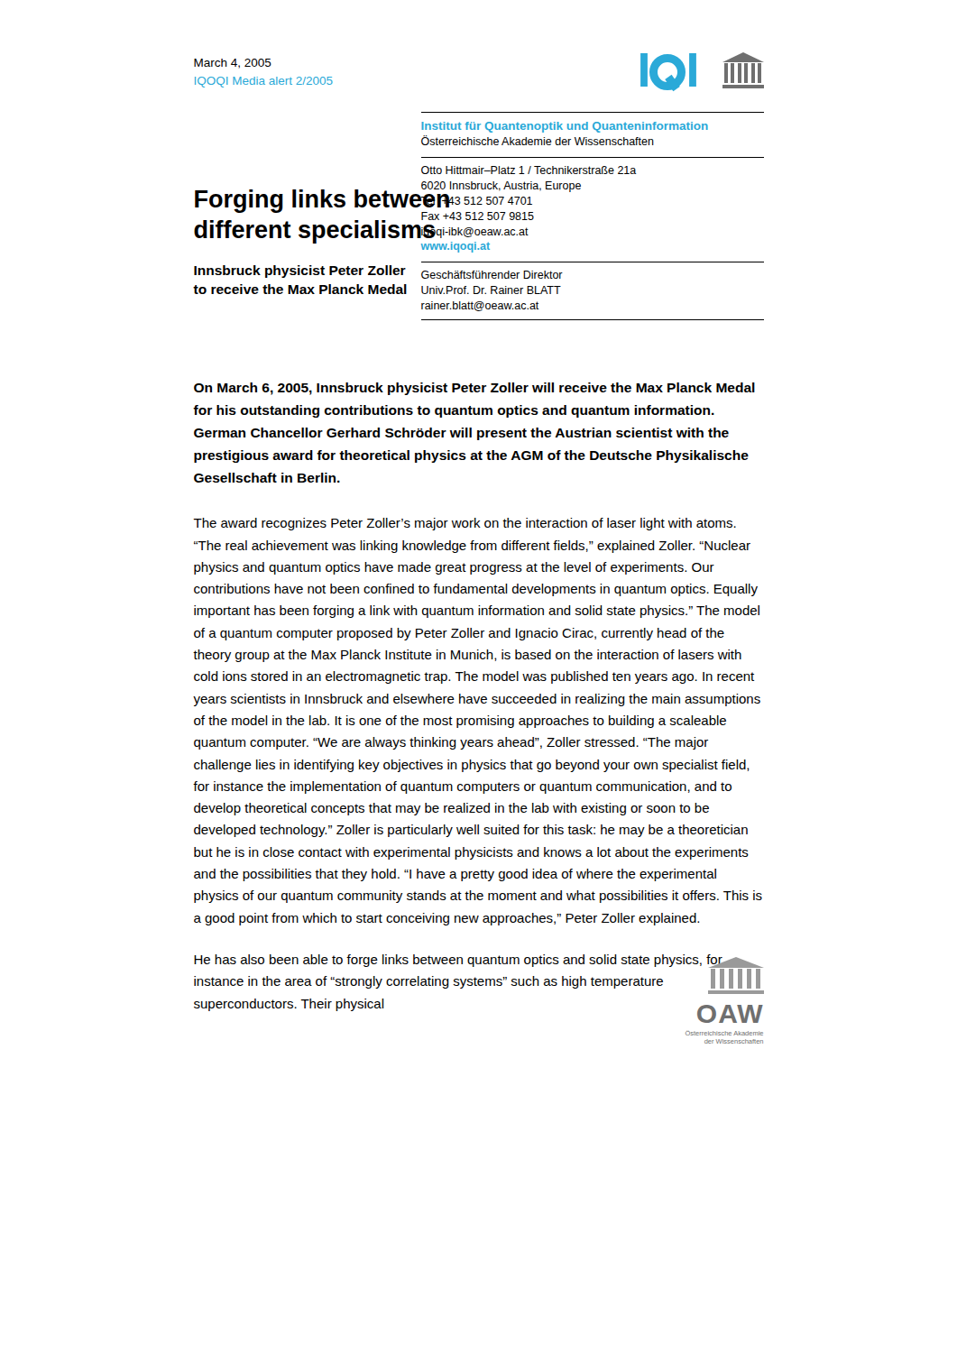March 4, 2005
IQOQI Media alert 2/2005
I I
Institut für Quantenoptik und Quanteninformation
Österreichische Akademie der Wissenschaften
Otto Hittmair–Platz 1 / Technikerstraße 21a
6020 Innsbruck, Austria, Europe
Tel +43 512 507 4701
Fax +43 512 507 9815
iqoqi-ibk@oeaw.ac.at
www.iqoqi.at
Geschäftsführender Direktor
Univ.Prof. Dr. Rainer BLATT
rainer.blatt@oeaw.ac.at
Forging links between
different specialisms
Innsbruck physicist Peter Zoller
to receive the Max Planck Medal
On March 6, 2005, Innsbruck physicist Peter Zoller will receive the Max Planck Medal for his outstanding contributions to quantum optics and quantum information. German Chancellor Gerhard Schröder will present the Austrian scientist with the prestigious award for theoretical physics at the AGM of the Deutsche Physikalische Gesellschaft in Berlin.
The award recognizes Peter Zoller’s major work on the interaction of laser light with atoms. “The real achievement was linking knowledge from different fields,” explained Zoller. “Nuclear physics and quantum optics have made great progress at the level of experiments. Our contributions have not been confined to fundamental developments in quantum optics. Equally important has been forging a link with quantum information and solid state physics.” The model of a quantum computer proposed by Peter Zoller and Ignacio Cirac, currently head of the theory group at the Max Planck Institute in Munich, is based on the interaction of lasers with cold ions stored in an electromagnetic trap. The model was published ten years ago. In recent years scientists in Innsbruck and elsewhere have succeeded in realizing the main assumptions of the model in the lab. It is one of the most promising approaches to building a scaleable quantum computer. “We are always thinking years ahead”, Zoller stressed. “The major challenge lies in identifying key objectives in physics that go beyond your own specialist field, for instance the implementation of quantum computers or quantum communication, and to develop theoretical concepts that may be realized in the lab with existing or soon to be developed technology.” Zoller is particularly well suited for this task: he may be a theoretician but he is in close contact with experimental physicists and knows a lot about the experiments and the possibilities that they hold. “I have a pretty good idea of where the experimental physics of our quantum community stands at the moment and what possibilities it offers. This is a good point from which to start conceiving new approaches,” Peter Zoller explained.
He has also been able to forge links between quantum optics and solid state physics, for instance in the area of “strongly correlating systems” such as high temperature superconductors. Their physical
OAW
Österreichische Akademie
der Wissenschaften